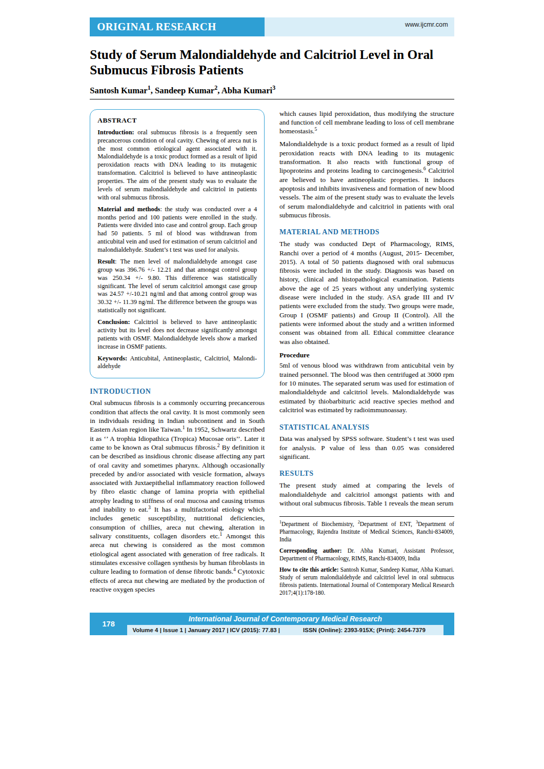ORIGINAL RESEARCH
www.ijcmr.com
Study of Serum Malondialdehyde and Calcitriol Level in Oral Submucus Fibrosis Patients
Santosh Kumar1, Sandeep Kumar2, Abha Kumari3
ABSTRACT
Introduction: oral submucus fibrosis is a frequently seen precancerous condition of oral cavity. Chewing of areca nut is the most common etiological agent associated with it. Malondialdehyde is a toxic product formed as a result of lipid peroxidation reacts with DNA leading to its mutagenic transformation. Calcitriol is believed to have antineoplastic properties. The aim of the present study was to evaluate the levels of serum malondialdehyde and calcitriol in patients with oral submucus fibrosis.
Material and methods: the study was conducted over a 4 months period and 100 patients were enrolled in the study. Patients were divided into case and control group. Each group had 50 patients. 5 ml of blood was withdrawan from anticubital vein and used for estimation of serum calcitriol and malondialdehyde. Student’s t test was used for analysis.
Result: The men level of malondialdehyde amongst case group was 396.76 +/- 12.21 and that amongst control group was 250.34 +/- 9.80. This difference was statistically significant. The level of serum calcitriol amongst case group was 24.57 +/-10.21 ng/ml and that among control group was 30.32 +/- 11.39 ng/ml. The difference between the groups was statistically not significant.
Conclusion: Calcitriol is believed to have antineoplastic activity but its level does not decrease significantly amongst patients with OSMF. Malondialdehyde levels show a marked increase in OSMF patients.
Keywords: Anticubital, Antineoplastic, Calcitriol, Malondi-aldehyde
Introduction
Oral submucus fibrosis is a commonly occurring precancerous condition that affects the oral cavity. It is most commonly seen in individuals residing in Indian subcontinent and in South Eastern Asian region like Taiwan.1 In 1952, Schwartz described it as ‘’ A trophia Idiopathica (Tropica) Mucosae oris’’. Later it came to be known as Oral submucus fibrosis.2 By definition it can be described as insidious chronic disease affecting any part of oral cavity and sometimes pharynx. Although occasionally preceded by and/or associated with vesicle formation, always associated with Juxtaepithelial inflammatory reaction followed by fibro elastic change of lamina propria with epithelial atrophy leading to stiffness of oral mucosa and causing trismus and inability to eat.3 It has a multifactorial etiology which includes genetic susceptibility, nutritional deficiencies, consumption of chillies, areca nut chewing, alteration in salivary constituents, collagen disorders etc.1 Amongst this areca nut chewing is considered as the most common etiological agent associated with generation of free radicals. It stimulates excessive collagen synthesis by human fibroblasts in culture leading to formation of dense fibrotic bands.4 Cytotoxic effects of areca nut chewing are mediated by the production of reactive oxygen species
which causes lipid peroxidation, thus modifying the structure and function of cell membrane leading to loss of cell membrane homeostasis.5
Malondialdehyde is a toxic product formed as a result of lipid peroxidation reacts with DNA leading to its mutagenic transformation. It also reacts with functional group of lipoproteins and proteins leading to carcinogenesis.6 Calcitriol are believed to have antineoplastic properties. It induces apoptosis and inhibits invasiveness and formation of new blood vessels. The aim of the present study was to evaluate the levels of serum malondialdehyde and calcitriol in patients with oral submucus fibrosis.
Material and Methods
The study was conducted Dept of Pharmacology, RIMS, Ranchi over a period of 4 months (August, 2015- December, 2015). A total of 50 patients diagnosed with oral submucus fibrosis were included in the study. Diagnosis was based on history, clinical and histopathological examination. Patients above the age of 25 years without any underlying systemic disease were included in the study. ASA grade III and IV patients were excluded from the study. Two groups were made, Group I (OSMF patients) and Group II (Control). All the patients were informed about the study and a written informed consent was obtained from all. Ethical committee clearance was also obtained.
Procedure
5ml of venous blood was withdrawn from anticubital vein by trained personnel. The blood was then centrifuged at 3000 rpm for 10 minutes. The separated serum was used for estimation of malondialdehyde and calcitriol levels. Malondialdehyde was estimated by thiobarbituric acid reactive species method and calcitriol was estimated by radioimmunoassay.
Statistical Analysis
Data was analysed by SPSS software. Student’s t test was used for analysis. P value of less than 0.05 was considered significant.
Results
The present study aimed at comparing the levels of malondialdehyde and calcitriol amongst patients with and without oral submucus fibrosis. Table 1 reveals the mean serum
1Department of Biochemistry, 2Department of ENT, 3Department of Pharmacology, Rajendra Institute of Medical Sciences, Ranchi-834009, India
Corresponding author: Dr. Abha Kumari, Assistant Professor, Department of Pharmacology, RIMS, Ranchi-834009, India
How to cite this article: Santosh Kumar, Sandeep Kumar, Abha Kumari. Study of serum malondialdehyde and calcitriol level in oral submucus fibrosis patients. International Journal of Contemporary Medical Research 2017;4(1):178-180.
178
International Journal of Contemporary Medical Research
Volume 4 | Issue 1 | January 2017 | ICV (2015): 77.83 |
ISSN (Online): 2393-915X; (Print): 2454-7379